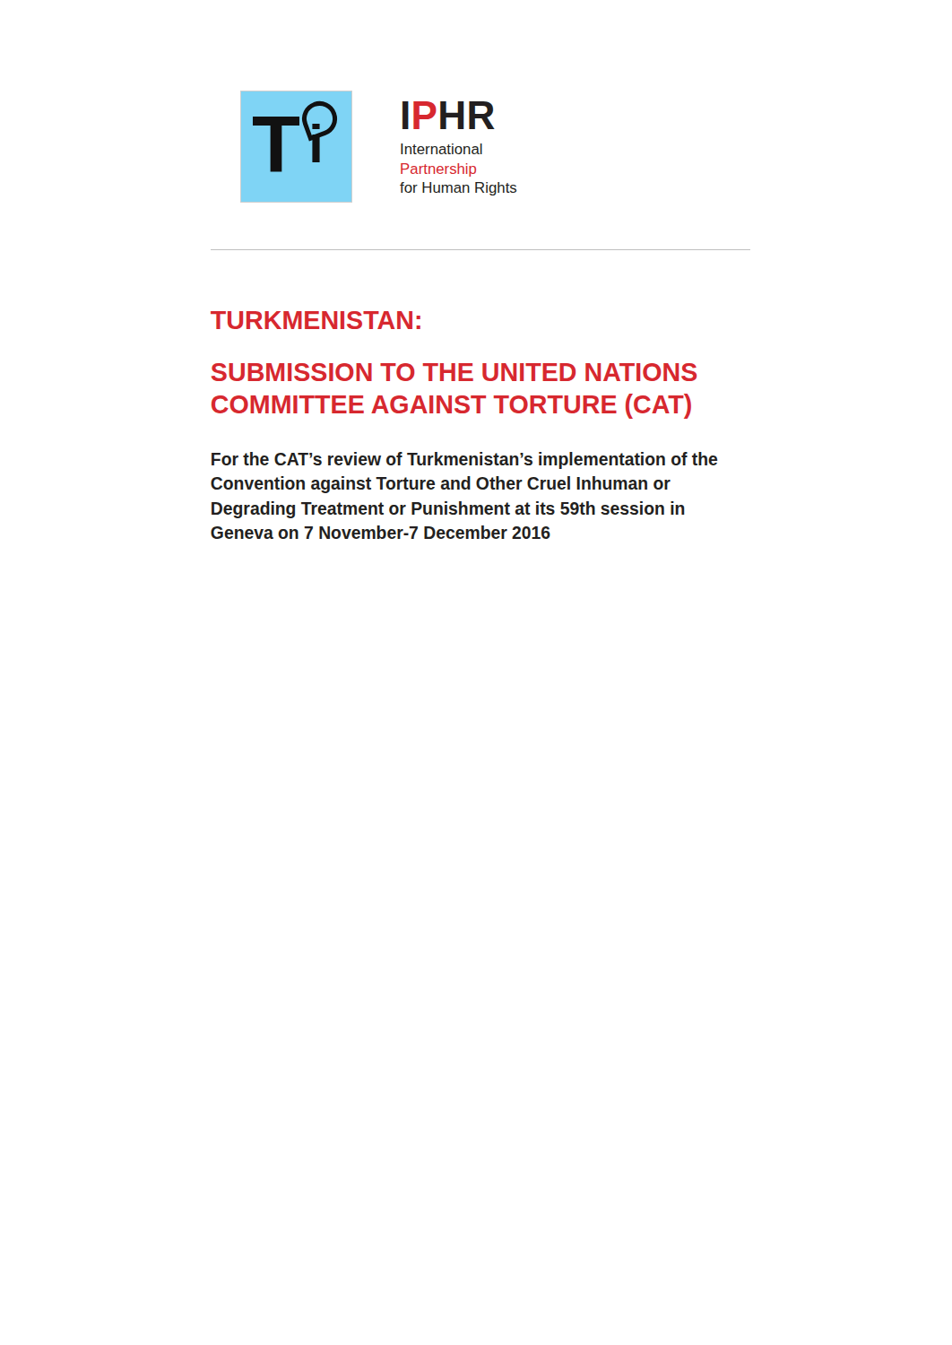T i
IPHR
International
Partnership
for Human Rights
TURKMENISTAN: SUBMISSION TO THE UNITED NATIONS COMMITTEE AGAINST TORTURE (CAT)
For the CAT’s review of Turkmenistan’s implementation of the Convention against Torture and Other Cruel Inhuman or Degrading Treatment or Punishment at its 59th session in Geneva on 7 November-7 December 2016